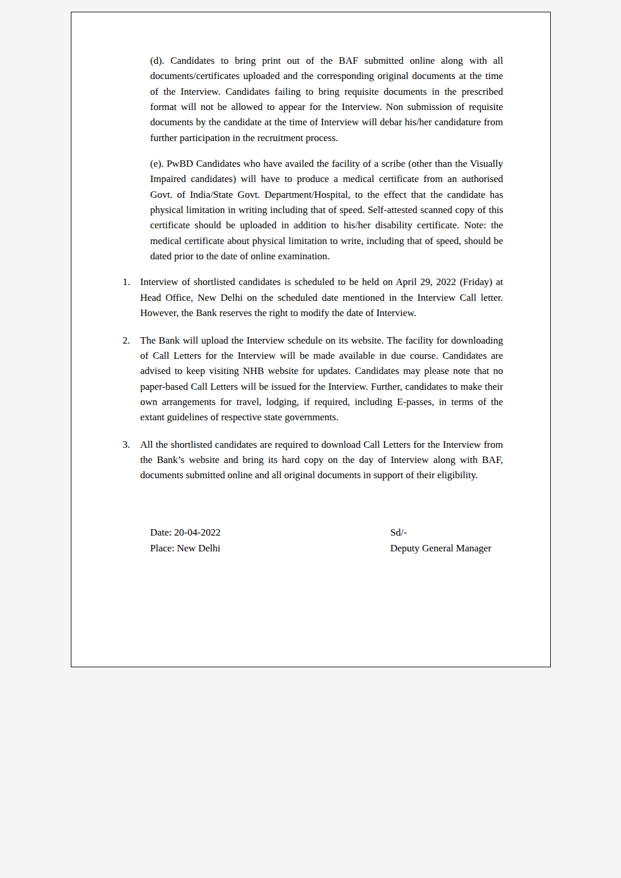(d). Candidates to bring print out of the BAF submitted online along with all documents/certificates uploaded and the corresponding original documents at the time of the Interview. Candidates failing to bring requisite documents in the prescribed format will not be allowed to appear for the Interview. Non submission of requisite documents by the candidate at the time of Interview will debar his/her candidature from further participation in the recruitment process.
(e). PwBD Candidates who have availed the facility of a scribe (other than the Visually Impaired candidates) will have to produce a medical certificate from an authorised Govt. of India/State Govt. Department/Hospital, to the effect that the candidate has physical limitation in writing including that of speed. Self-attested scanned copy of this certificate should be uploaded in addition to his/her disability certificate. Note: the medical certificate about physical limitation to write, including that of speed, should be dated prior to the date of online examination.
Interview of shortlisted candidates is scheduled to be held on April 29, 2022 (Friday) at Head Office, New Delhi on the scheduled date mentioned in the Interview Call letter. However, the Bank reserves the right to modify the date of Interview.
The Bank will upload the Interview schedule on its website. The facility for downloading of Call Letters for the Interview will be made available in due course. Candidates are advised to keep visiting NHB website for updates. Candidates may please note that no paper-based Call Letters will be issued for the Interview. Further, candidates to make their own arrangements for travel, lodging, if required, including E-passes, in terms of the extant guidelines of respective state governments.
All the shortlisted candidates are required to download Call Letters for the Interview from the Bank’s website and bring its hard copy on the day of Interview along with BAF, documents submitted online and all original documents in support of their eligibility.
Date: 20-04-2022
Place: New Delhi
Sd/-
Deputy General Manager